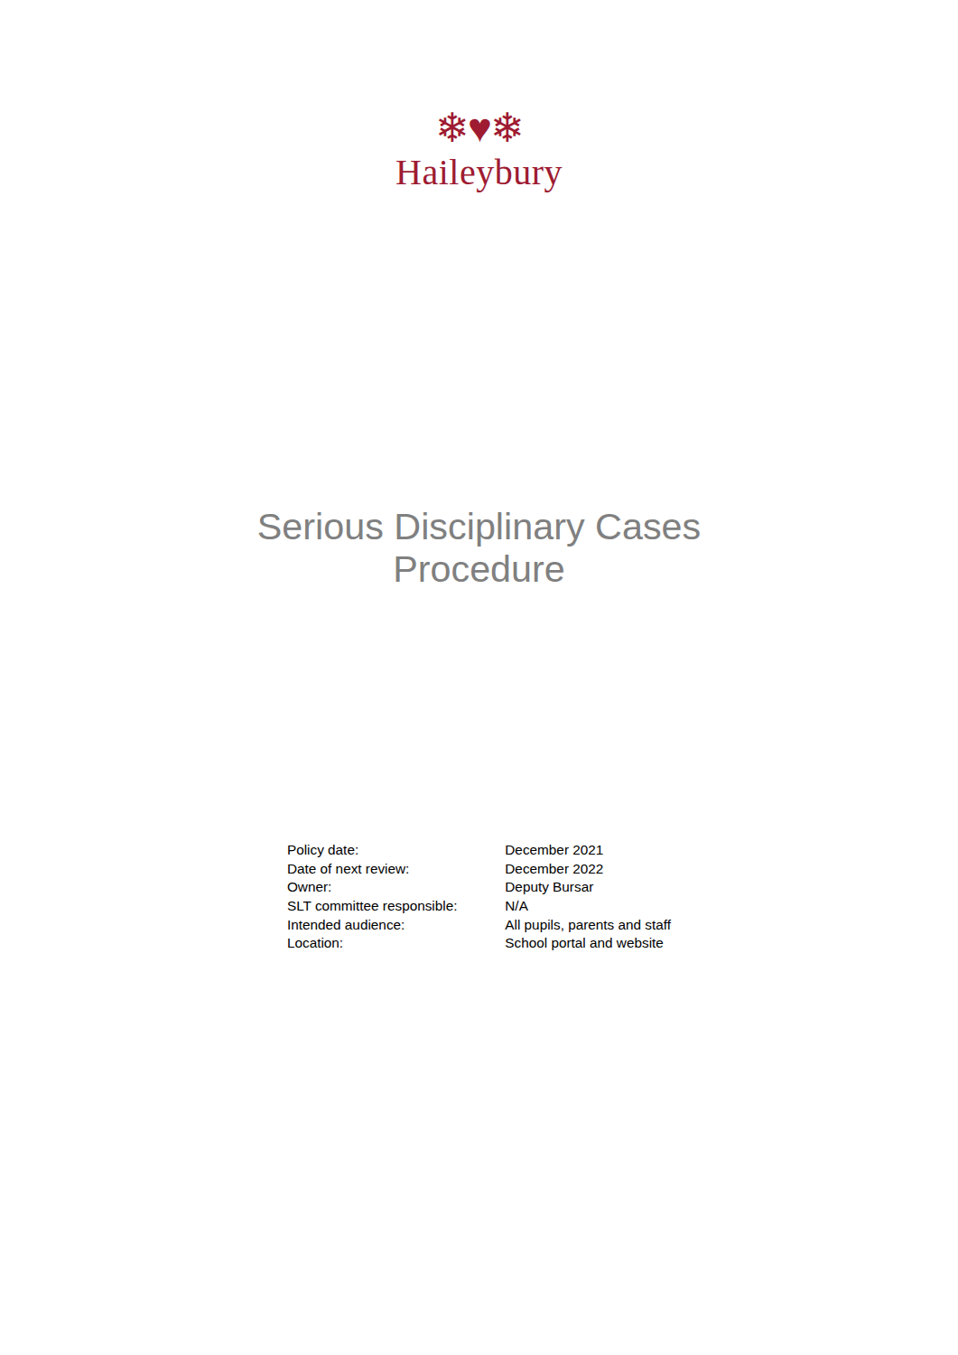❄♥❄
Haileybury
Serious Disciplinary Cases Procedure
| Policy date: | December 2021 |
| Date of next review: | December 2022 |
| Owner: | Deputy Bursar |
| SLT committee responsible: | N/A |
| Intended audience: | All pupils, parents and staff |
| Location: | School portal and website |